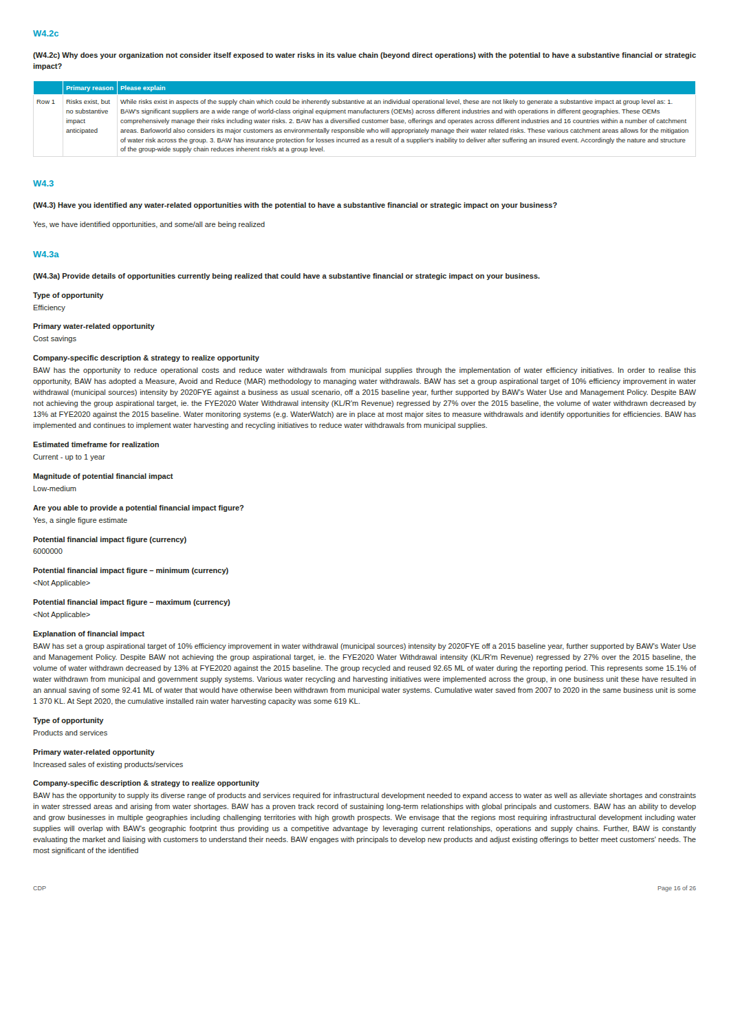W4.2c
(W4.2c) Why does your organization not consider itself exposed to water risks in its value chain (beyond direct operations) with the potential to have a substantive financial or strategic impact?
| | Primary reason | Please explain |
| --- | --- | --- |
| Row 1 | Risks exist, but no substantive impact anticipated | While risks exist in aspects of the supply chain which could be inherently substantive at an individual operational level, these are not likely to generate a substantive impact at group level as: 1. BAW's significant suppliers are a wide range of world-class original equipment manufacturers (OEMs) across different industries and with operations in different geographies. These OEMs comprehensively manage their risks including water risks. 2. BAW has a diversified customer base, offerings and operates across different industries and 16 countries within a number of catchment areas. Barloworld also considers its major customers as environmentally responsible who will appropriately manage their water related risks. These various catchment areas allows for the mitigation of water risk across the group. 3. BAW has insurance protection for losses incurred as a result of a supplier's inability to deliver after suffering an insured event. Accordingly the nature and structure of the group-wide supply chain reduces inherent risk/s at a group level. |
W4.3
(W4.3) Have you identified any water-related opportunities with the potential to have a substantive financial or strategic impact on your business?
Yes, we have identified opportunities, and some/all are being realized
W4.3a
(W4.3a) Provide details of opportunities currently being realized that could have a substantive financial or strategic impact on your business.
Type of opportunity
Efficiency
Primary water-related opportunity
Cost savings
Company-specific description & strategy to realize opportunity
BAW has the opportunity to reduce operational costs and reduce water withdrawals from municipal supplies through the implementation of water efficiency initiatives. In order to realise this opportunity, BAW has adopted a Measure, Avoid and Reduce (MAR) methodology to managing water withdrawals. BAW has set a group aspirational target of 10% efficiency improvement in water withdrawal (municipal sources) intensity by 2020FYE against a business as usual scenario, off a 2015 baseline year, further supported by BAW's Water Use and Management Policy. Despite BAW not achieving the group aspirational target, ie. the FYE2020 Water Withdrawal intensity (KL/R'm Revenue) regressed by 27% over the 2015 baseline, the volume of water withdrawn decreased by 13% at FYE2020 against the 2015 baseline. Water monitoring systems (e.g. WaterWatch) are in place at most major sites to measure withdrawals and identify opportunities for efficiencies. BAW has implemented and continues to implement water harvesting and recycling initiatives to reduce water withdrawals from municipal supplies.
Estimated timeframe for realization
Current - up to 1 year
Magnitude of potential financial impact
Low-medium
Are you able to provide a potential financial impact figure?
Yes, a single figure estimate
Potential financial impact figure (currency)
6000000
Potential financial impact figure – minimum (currency)
<Not Applicable>
Potential financial impact figure – maximum (currency)
<Not Applicable>
Explanation of financial impact
BAW has set a group aspirational target of 10% efficiency improvement in water withdrawal (municipal sources) intensity by 2020FYE off a 2015 baseline year, further supported by BAW's Water Use and Management Policy. Despite BAW not achieving the group aspirational target, ie. the FYE2020 Water Withdrawal intensity (KL/R'm Revenue) regressed by 27% over the 2015 baseline, the volume of water withdrawn decreased by 13% at FYE2020 against the 2015 baseline. The group recycled and reused 92.65 ML of water during the reporting period. This represents some 15.1% of water withdrawn from municipal and government supply systems. Various water recycling and harvesting initiatives were implemented across the group, in one business unit these have resulted in an annual saving of some 92.41 ML of water that would have otherwise been withdrawn from municipal water systems. Cumulative water saved from 2007 to 2020 in the same business unit is some 1 370 KL. At Sept 2020, the cumulative installed rain water harvesting capacity was some 619 KL.
Type of opportunity
Products and services
Primary water-related opportunity
Increased sales of existing products/services
Company-specific description & strategy to realize opportunity
BAW has the opportunity to supply its diverse range of products and services required for infrastructural development needed to expand access to water as well as alleviate shortages and constraints in water stressed areas and arising from water shortages. BAW has a proven track record of sustaining long-term relationships with global principals and customers. BAW has an ability to develop and grow businesses in multiple geographies including challenging territories with high growth prospects. We envisage that the regions most requiring infrastructural development including water supplies will overlap with BAW's geographic footprint thus providing us a competitive advantage by leveraging current relationships, operations and supply chains. Further, BAW is constantly evaluating the market and liaising with customers to understand their needs. BAW engages with principals to develop new products and adjust existing offerings to better meet customers' needs. The most significant of the identified
CDP Page 16 of 26